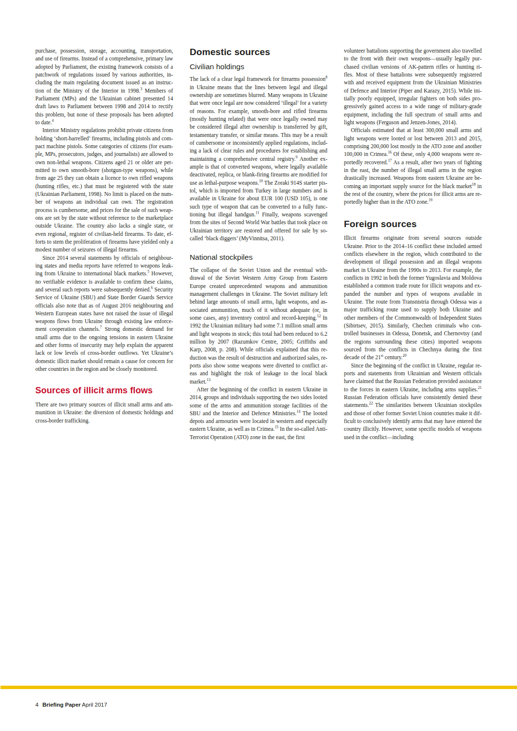purchase, possession, storage, accounting, transportation, and use of firearms. Instead of a comprehensive, primary law adopted by Parliament, the existing framework consists of a patchwork of regulations issued by various authorities, including the main regulating document issued as an instruction of the Ministry of the Interior in 1998.3 Members of Parliament (MPs) and the Ukrainian cabinet presented 14 draft laws to Parliament between 1998 and 2014 to rectify this problem, but none of these proposals has been adopted to date.4
Interior Ministry regulations prohibit private citizens from holding ‘short-barrelled’ firearms, including pistols and compact machine pistols. Some categories of citizens (for example, MPs, prosecutors, judges, and journalists) are allowed to own non-lethal weapons. Citizens aged 21 or older are permitted to own smooth-bore (shotgun-type weapons), while from age 25 they can obtain a licence to own rifled weapons (hunting rifles, etc.) that must be registered with the state (Ukrainian Parliament, 1998). No limit is placed on the number of weapons an individual can own. The registration process is cumbersome, and prices for the sale of such weapons are set by the state without reference to the marketplace outside Ukraine. The country also lacks a single state, or even regional, register of civilian-held firearms. To date, efforts to stem the proliferation of firearms have yielded only a modest number of seizures of illegal firearms.
Since 2014 several statements by officials of neighbouring states and media reports have referred to weapons leaking from Ukraine to international black markets.5 However, no verifiable evidence is available to confirm these claims, and several such reports were subsequently denied.6 Security Service of Ukraine (SBU) and State Border Guards Service officials also note that as of August 2016 neighbouring and Western European states have not raised the issue of illegal weapons flows from Ukraine through existing law enforcement cooperation channels.7 Strong domestic demand for small arms due to the ongoing tensions in eastern Ukraine and other forms of insecurity may help explain the apparent lack or low levels of cross-border outflows. Yet Ukraine’s domestic illicit market should remain a cause for concern for other countries in the region and be closely monitored.
Sources of illicit arms flows
There are two primary sources of illicit small arms and ammunition in Ukraine: the diversion of domestic holdings and cross-border trafficking.
Domestic sources
Civilian holdings
The lack of a clear legal framework for firearms possession8 in Ukraine means that the lines between legal and illegal ownership are sometimes blurred. Many weapons in Ukraine that were once legal are now considered ‘illegal’ for a variety of reasons. For example, smooth-bore and rifled firearms (mostly hunting related) that were once legally owned may be considered illegal after ownership is transferred by gift, testamentary transfer, or similar means. This may be a result of cumbersome or inconsistently applied regulations, including a lack of clear rules and procedures for establishing and maintaining a comprehensive central registry.9 Another example is that of converted weapons, where legally available deactivated, replica, or blank-firing firearms are modified for use as lethal-purpose weapons.10 The Zoraki 914S starter pistol, which is imported from Turkey in large numbers and is available in Ukraine for about EUR 100 (USD 105), is one such type of weapon that can be converted to a fully functioning but illegal handgun.11 Finally, weapons scavenged from the sites of Second World War battles that took place on Ukrainian territory are restored and offered for sale by so-called ‘black diggers’ (MyVinnitsa, 2011).
National stockpiles
The collapse of the Soviet Union and the eventual withdrawal of the Soviet Western Army Group from Eastern Europe created unprecedented weapons and ammunition management challenges in Ukraine. The Soviet military left behind large amounts of small arms, light weapons, and associated ammunition, much of it without adequate (or, in some cases, any) inventory control and record-keeping.12 In 1992 the Ukrainian military had some 7.1 million small arms and light weapons in stock; this total had been reduced to 6.2 million by 2007 (Razumkov Centre, 2005; Griffiths and Karp, 2008, p. 208). While officials explained that this reduction was the result of destruction and authorized sales, reports also show some weapons were diverted to conflict areas and highlight the risk of leakage to the local black market.13
After the beginning of the conflict in eastern Ukraine in 2014, groups and individuals supporting the two sides looted some of the arms and ammunition storage facilities of the SBU and the Interior and Defence Ministries.14 The looted depots and armouries were located in western and especially eastern Ukraine, as well as in Crimea.15 In the so-called Anti-Terrorist Operation (ATO) zone in the east, the first
volunteer battalions supporting the government also travelled to the front with their own weapons—usually legally purchased civilian versions of AK-pattern rifles or hunting rifles. Most of these battalions were subsequently registered with and received equipment from the Ukrainian Ministries of Defence and Interior (Piper and Karazy, 2015). While initially poorly equipped, irregular fighters on both sides progressively gained access to a wide range of military-grade equipment, including the full spectrum of small arms and light weapons (Ferguson and Jenzen-Jones, 2014).
Officials estimated that at least 300,000 small arms and light weapons were looted or lost between 2013 and 2015, comprising 200,000 lost mostly in the ATO zone and another 100,000 in Crimea.16 Of these, only 4,000 weapons were reportedly recovered.17 As a result, after two years of fighting in the east, the number of illegal small arms in the region drastically increased. Weapons from eastern Ukraine are becoming an important supply source for the black market18 in the rest of the country, where the prices for illicit arms are reportedly higher than in the ATO zone.19
Foreign sources
Illicit firearms originate from several sources outside Ukraine. Prior to the 2014–16 conflict these included armed conflicts elsewhere in the region, which contributed to the development of illegal possession and an illegal weapons market in Ukraine from the 1990s to 2013. For example, the conflicts in 1992 in both the former Yugoslavia and Moldova established a common trade route for illicit weapons and expanded the number and types of weapons available in Ukraine. The route from Transnistria through Odessa was a major trafficking route used to supply both Ukraine and other members of the Commonwealth of Independent States (Sibirtsev, 2015). Similarly, Chechen criminals who controlled businesses in Odessa, Donetsk, and Chernovtsy (and the regions surrounding these cities) imported weapons sourced from the conflicts in Chechnya during the first decade of the 21st century.20
Since the beginning of the conflict in Ukraine, regular reports and statements from Ukrainian and Western officials have claimed that the Russian Federation provided assistance to the forces in eastern Ukraine, including arms supplies.21 Russian Federation officials have consistently denied these statements.22 The similarities between Ukrainian stockpiles and those of other former Soviet Union countries make it difficult to conclusively identify arms that may have entered the country illicitly. However, some specific models of weapons used in the conflict—including
4 Briefing Paper April 2017